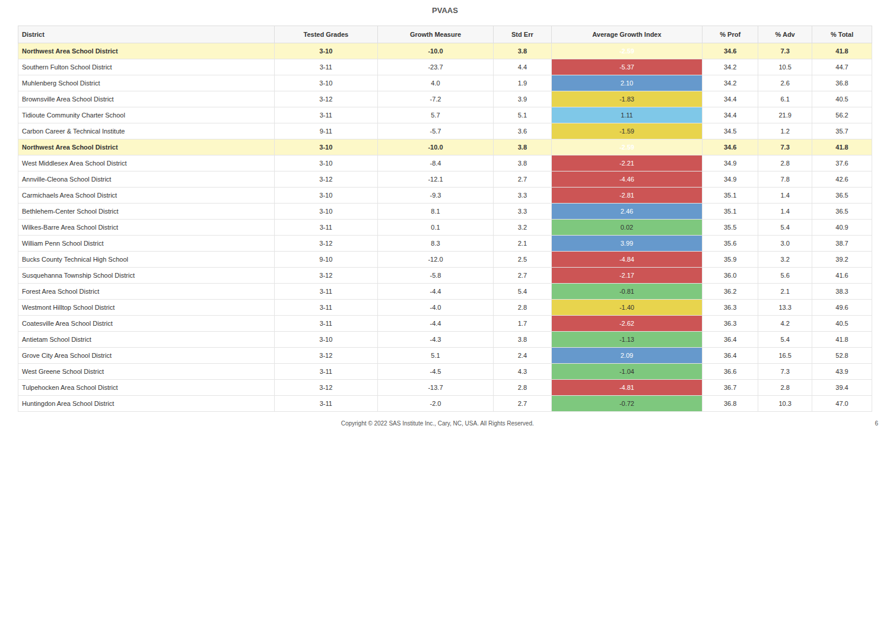PVAAS
| District | Tested Grades | Growth Measure | Std Err | Average Growth Index | % Prof | % Adv | % Total |
| --- | --- | --- | --- | --- | --- | --- | --- |
| Northwest Area School District | 3-10 | -10.0 | 3.8 | -2.59 | 34.6 | 7.3 | 41.8 |
| Southern Fulton School District | 3-11 | -23.7 | 4.4 | -5.37 | 34.2 | 10.5 | 44.7 |
| Muhlenberg School District | 3-10 | 4.0 | 1.9 | 2.10 | 34.2 | 2.6 | 36.8 |
| Brownsville Area School District | 3-12 | -7.2 | 3.9 | -1.83 | 34.4 | 6.1 | 40.5 |
| Tidioute Community Charter School | 3-11 | 5.7 | 5.1 | 1.11 | 34.4 | 21.9 | 56.2 |
| Carbon Career & Technical Institute | 9-11 | -5.7 | 3.6 | -1.59 | 34.5 | 1.2 | 35.7 |
| Northwest Area School District | 3-10 | -10.0 | 3.8 | -2.59 | 34.6 | 7.3 | 41.8 |
| West Middlesex Area School District | 3-10 | -8.4 | 3.8 | -2.21 | 34.9 | 2.8 | 37.6 |
| Annville-Cleona School District | 3-12 | -12.1 | 2.7 | -4.46 | 34.9 | 7.8 | 42.6 |
| Carmichaels Area School District | 3-10 | -9.3 | 3.3 | -2.81 | 35.1 | 1.4 | 36.5 |
| Bethlehem-Center School District | 3-10 | 8.1 | 3.3 | 2.46 | 35.1 | 1.4 | 36.5 |
| Wilkes-Barre Area School District | 3-11 | 0.1 | 3.2 | 0.02 | 35.5 | 5.4 | 40.9 |
| William Penn School District | 3-12 | 8.3 | 2.1 | 3.99 | 35.6 | 3.0 | 38.7 |
| Bucks County Technical High School | 9-10 | -12.0 | 2.5 | -4.84 | 35.9 | 3.2 | 39.2 |
| Susquehanna Township School District | 3-12 | -5.8 | 2.7 | -2.17 | 36.0 | 5.6 | 41.6 |
| Forest Area School District | 3-11 | -4.4 | 5.4 | -0.81 | 36.2 | 2.1 | 38.3 |
| Westmont Hilltop School District | 3-11 | -4.0 | 2.8 | -1.40 | 36.3 | 13.3 | 49.6 |
| Coatesville Area School District | 3-11 | -4.4 | 1.7 | -2.62 | 36.3 | 4.2 | 40.5 |
| Antietam School District | 3-10 | -4.3 | 3.8 | -1.13 | 36.4 | 5.4 | 41.8 |
| Grove City Area School District | 3-12 | 5.1 | 2.4 | 2.09 | 36.4 | 16.5 | 52.8 |
| West Greene School District | 3-11 | -4.5 | 4.3 | -1.04 | 36.6 | 7.3 | 43.9 |
| Tulpehocken Area School District | 3-12 | -13.7 | 2.8 | -4.81 | 36.7 | 2.8 | 39.4 |
| Huntingdon Area School District | 3-11 | -2.0 | 2.7 | -0.72 | 36.8 | 10.3 | 47.0 |
Copyright © 2022 SAS Institute Inc., Cary, NC, USA. All Rights Reserved. 6